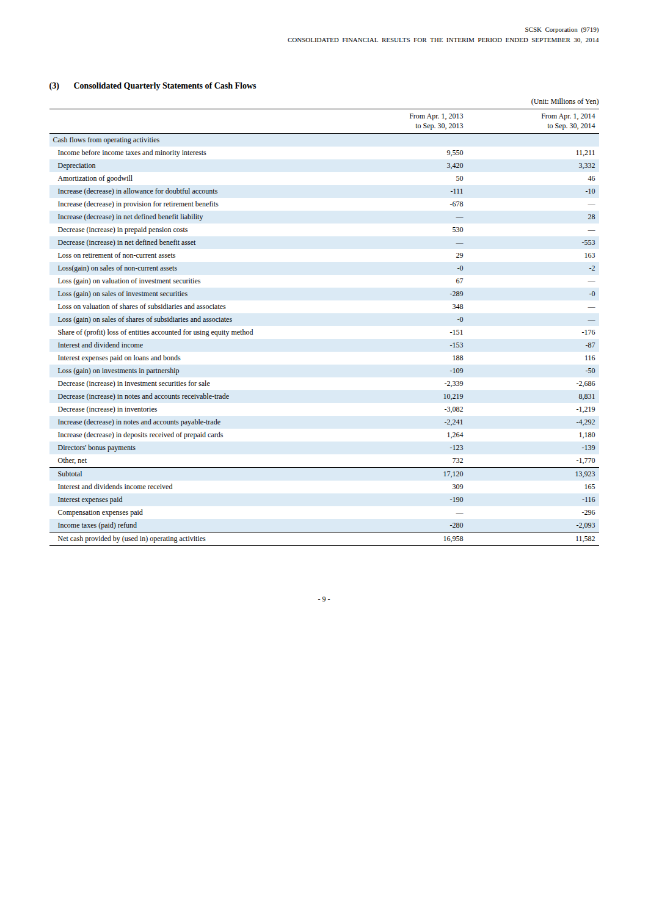SCSK Corporation (9719)
CONSOLIDATED FINANCIAL RESULTS FOR THE INTERIM PERIOD ENDED SEPTEMBER 30, 2014
(3) Consolidated Quarterly Statements of Cash Flows
(Unit: Millions of Yen)
| | From Apr. 1, 2013 to Sep. 30, 2013 | From Apr. 1, 2014 to Sep. 30, 2014 |
| --- | --- | --- |
| Cash flows from operating activities | | |
| Income before income taxes and minority interests | 9,550 | 11,211 |
| Depreciation | 3,420 | 3,332 |
| Amortization of goodwill | 50 | 46 |
| Increase (decrease) in allowance for doubtful accounts | -111 | -10 |
| Increase (decrease) in provision for retirement benefits | -678 | — |
| Increase (decrease) in net defined benefit liability | — | 28 |
| Decrease (increase) in prepaid pension costs | 530 | — |
| Decrease (increase) in net defined benefit asset | — | -553 |
| Loss on retirement of non-current assets | 29 | 163 |
| Loss(gain) on sales of non-current assets | -0 | -2 |
| Loss (gain) on valuation of investment securities | 67 | — |
| Loss (gain) on sales of investment securities | -289 | -0 |
| Loss on valuation of shares of subsidiaries and associates | 348 | — |
| Loss (gain) on sales of shares of subsidiaries and associates | -0 | — |
| Share of (profit) loss of entities accounted for using equity method | -151 | -176 |
| Interest and dividend income | -153 | -87 |
| Interest expenses paid on loans and bonds | 188 | 116 |
| Loss (gain) on investments in partnership | -109 | -50 |
| Decrease (increase) in investment securities for sale | -2,339 | -2,686 |
| Decrease (increase) in notes and accounts receivable-trade | 10,219 | 8,831 |
| Decrease (increase) in inventories | -3,082 | -1,219 |
| Increase (decrease) in notes and accounts payable-trade | -2,241 | -4,292 |
| Increase (decrease) in deposits received of prepaid cards | 1,264 | 1,180 |
| Directors' bonus payments | -123 | -139 |
| Other, net | 732 | -1,770 |
| Subtotal | 17,120 | 13,923 |
| Interest and dividends income received | 309 | 165 |
| Interest expenses paid | -190 | -116 |
| Compensation expenses paid | — | -296 |
| Income taxes (paid) refund | -280 | -2,093 |
| Net cash provided by (used in) operating activities | 16,958 | 11,582 |
- 9 -